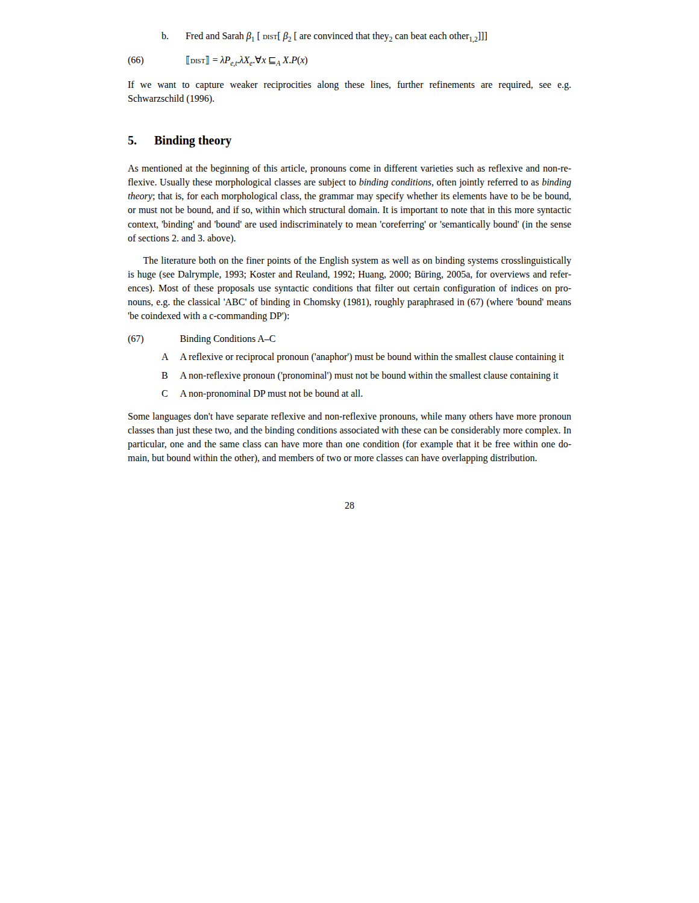b.
Fred and Sarah β1 [ dist[ β2 [ are convinced that they2 can beat each other1,2]]]
(66)
⟦dist⟧ = λPe,t.λXe.∀x ⊑A X.P(x)
If we want to capture weaker reciprocities along these lines, further refinements are required, see e.g. Schwarzschild (1996).
5. Binding theory
As mentioned at the beginning of this article, pronouns come in different varieties such as reflexive and non-reflexive. Usually these morphological classes are subject to binding conditions, often jointly referred to as binding theory; that is, for each morphological class, the grammar may specify whether its elements have to be be bound, or must not be bound, and if so, within which structural domain. It is important to note that in this more syntactic context, 'binding' and 'bound' are used indiscriminately to mean 'coreferring' or 'semantically bound' (in the sense of sections 2. and 3. above).
The literature both on the finer points of the English system as well as on binding systems crosslinguistically is huge (see Dalrymple, 1993; Koster and Reuland, 1992; Huang, 2000; Büring, 2005a, for overviews and references). Most of these proposals use syntactic conditions that filter out certain configuration of indices on pronouns, e.g. the classical 'ABC' of binding in Chomsky (1981), roughly paraphrased in (67) (where 'bound' means 'be coindexed with a c-commanding DP'):
(67)
Binding Conditions A–C
A
A reflexive or reciprocal pronoun ('anaphor') must be bound within the smallest clause containing it
B
A non-reflexive pronoun ('pronominal') must not be bound within the smallest clause containing it
C
A non-pronominal DP must not be bound at all.
Some languages don't have separate reflexive and non-reflexive pronouns, while many others have more pronoun classes than just these two, and the binding conditions associated with these can be considerably more complex. In particular, one and the same class can have more than one condition (for example that it be free within one domain, but bound within the other), and members of two or more classes can have overlapping distribution.
28